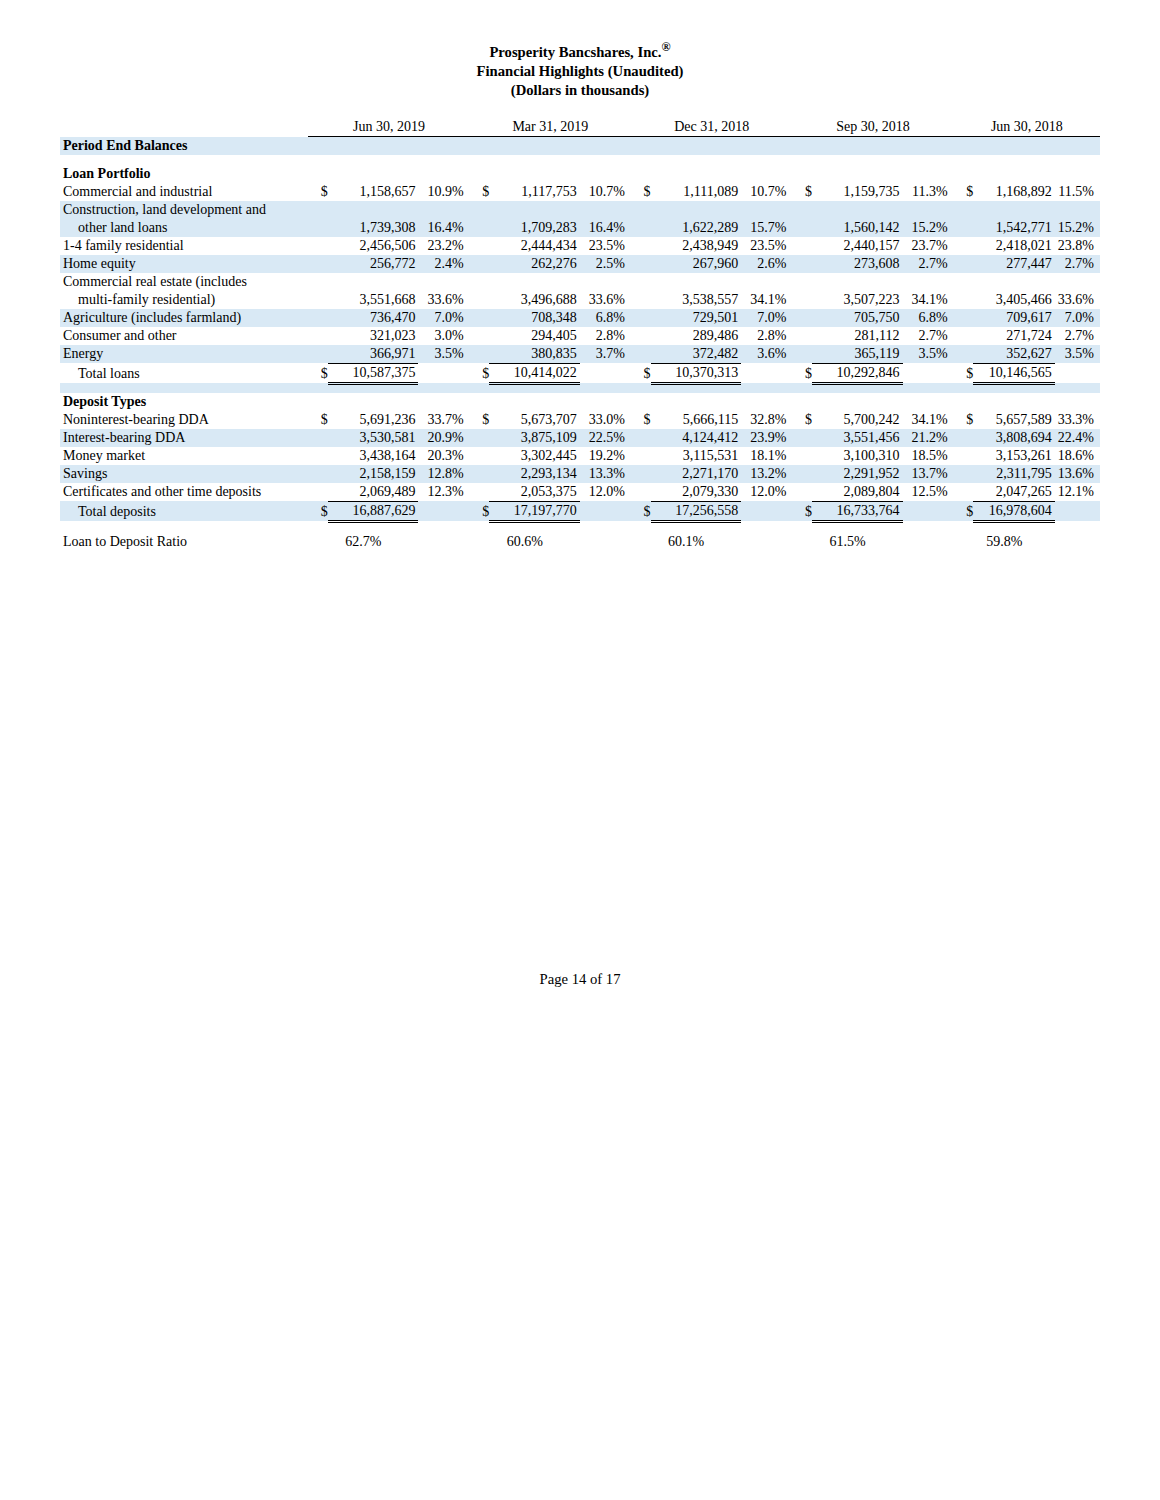Prosperity Bancshares, Inc.®
Financial Highlights (Unaudited)
(Dollars in thousands)
| | Jun 30, 2019 | Mar 31, 2019 | Dec 31, 2018 | Sep 30, 2018 | Jun 30, 2018 |
| --- | --- | --- | --- | --- | --- |
| Period End Balances | |
| Loan Portfolio | |
| Commercial and industrial | $ | 1,158,657 | 10.9% | $ | 1,117,753 | 10.7% | $ | 1,111,089 | 10.7% | $ | 1,159,735 | 11.3% | $ | 1,168,892 | 11.5% |
| Construction, land development and | |
| other land loans | | 1,739,308 | 16.4% | | 1,709,283 | 16.4% | | 1,622,289 | 15.7% | | 1,560,142 | 15.2% | | 1,542,771 | 15.2% |
| 1-4 family residential | | 2,456,506 | 23.2% | | 2,444,434 | 23.5% | | 2,438,949 | 23.5% | | 2,440,157 | 23.7% | | 2,418,021 | 23.8% |
| Home equity | | 256,772 | 2.4% | | 262,276 | 2.5% | | 267,960 | 2.6% | | 273,608 | 2.7% | | 277,447 | 2.7% |
| Commercial real estate (includes | |
| multi-family residential) | | 3,551,668 | 33.6% | | 3,496,688 | 33.6% | | 3,538,557 | 34.1% | | 3,507,223 | 34.1% | | 3,405,466 | 33.6% |
| Agriculture (includes farmland) | | 736,470 | 7.0% | | 708,348 | 6.8% | | 729,501 | 7.0% | | 705,750 | 6.8% | | 709,617 | 7.0% |
| Consumer and other | | 321,023 | 3.0% | | 294,405 | 2.8% | | 289,486 | 2.8% | | 281,112 | 2.7% | | 271,724 | 2.7% |
| Energy | | 366,971 | 3.5% | | 380,835 | 3.7% | | 372,482 | 3.6% | | 365,119 | 3.5% | | 352,627 | 3.5% |
| Total loans | $ | 10,587,375 | | $ | 10,414,022 | | $ | 10,370,313 | | $ | 10,292,846 | | $ | 10,146,565 | |
| Deposit Types | |
| Noninterest-bearing DDA | $ | 5,691,236 | 33.7% | $ | 5,673,707 | 33.0% | $ | 5,666,115 | 32.8% | $ | 5,700,242 | 34.1% | $ | 5,657,589 | 33.3% |
| Interest-bearing DDA | | 3,530,581 | 20.9% | | 3,875,109 | 22.5% | | 4,124,412 | 23.9% | | 3,551,456 | 21.2% | | 3,808,694 | 22.4% |
| Money market | | 3,438,164 | 20.3% | | 3,302,445 | 19.2% | | 3,115,531 | 18.1% | | 3,100,310 | 18.5% | | 3,153,261 | 18.6% |
| Savings | | 2,158,159 | 12.8% | | 2,293,134 | 13.3% | | 2,271,170 | 13.2% | | 2,291,952 | 13.7% | | 2,311,795 | 13.6% |
| Certificates and other time deposits | | 2,069,489 | 12.3% | | 2,053,375 | 12.0% | | 2,079,330 | 12.0% | | 2,089,804 | 12.5% | | 2,047,265 | 12.1% |
| Total deposits | $ | 16,887,629 | | $ | 17,197,770 | | $ | 17,256,558 | | $ | 16,733,764 | | $ | 16,978,604 | |
| Loan to Deposit Ratio | 62.7% | | 60.6% | | 60.1% | | 61.5% | | 59.8% | |
Page 14 of 17